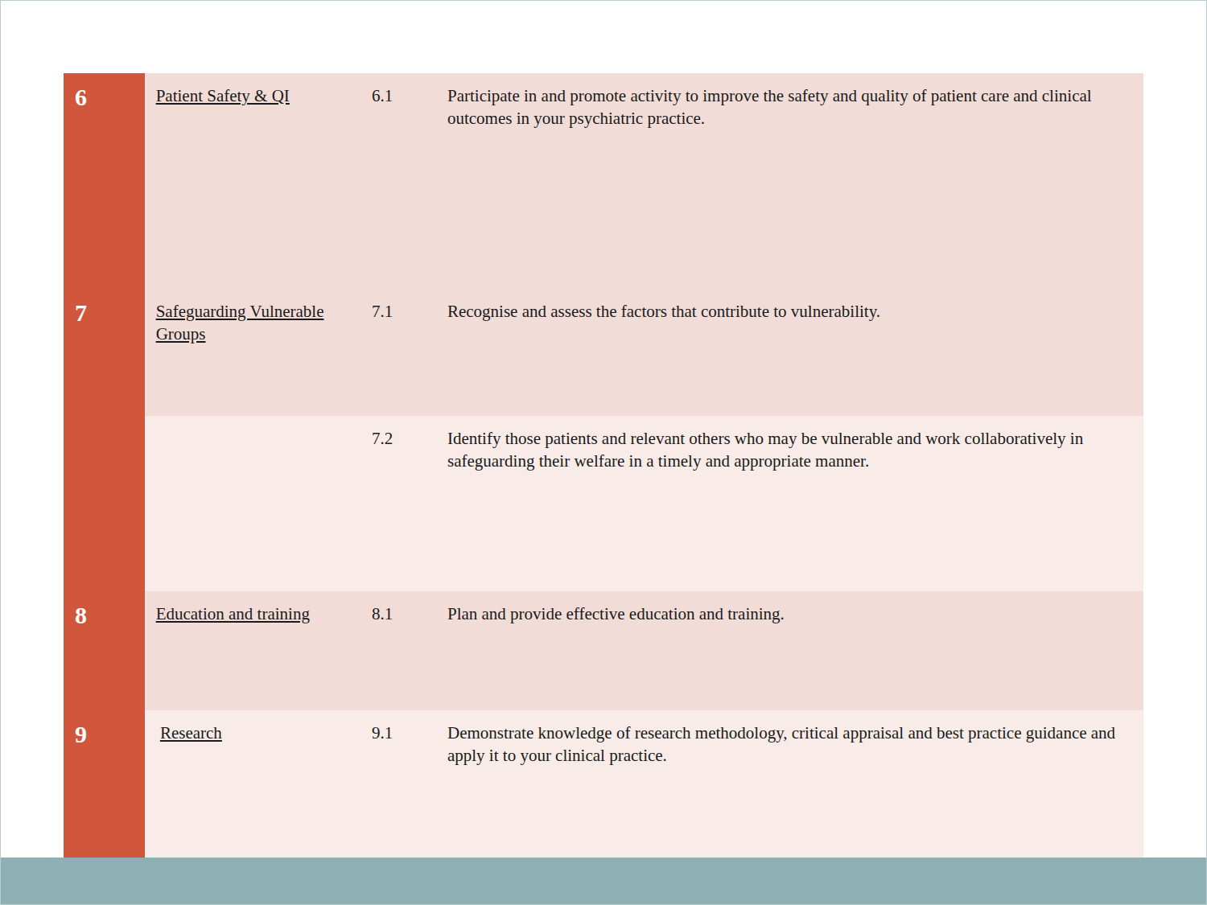| 6 | Patient Safety & QI | 6.1 | Participate in and promote activity to improve the safety and quality of patient care and clinical outcomes in your psychiatric practice. |
| 7 | Safeguarding Vulnerable Groups | 7.1 | Recognise and assess the factors that contribute to vulnerability. |
| | | 7.2 | Identify those patients and relevant others who may be vulnerable and work collaboratively in safeguarding their welfare in a timely and appropriate manner. |
| 8 | Education and training | 8.1 | Plan and provide effective education and training. |
| 9 | Research | 9.1 | Demonstrate knowledge of research methodology, critical appraisal and best practice guidance and apply it to your clinical practice. |